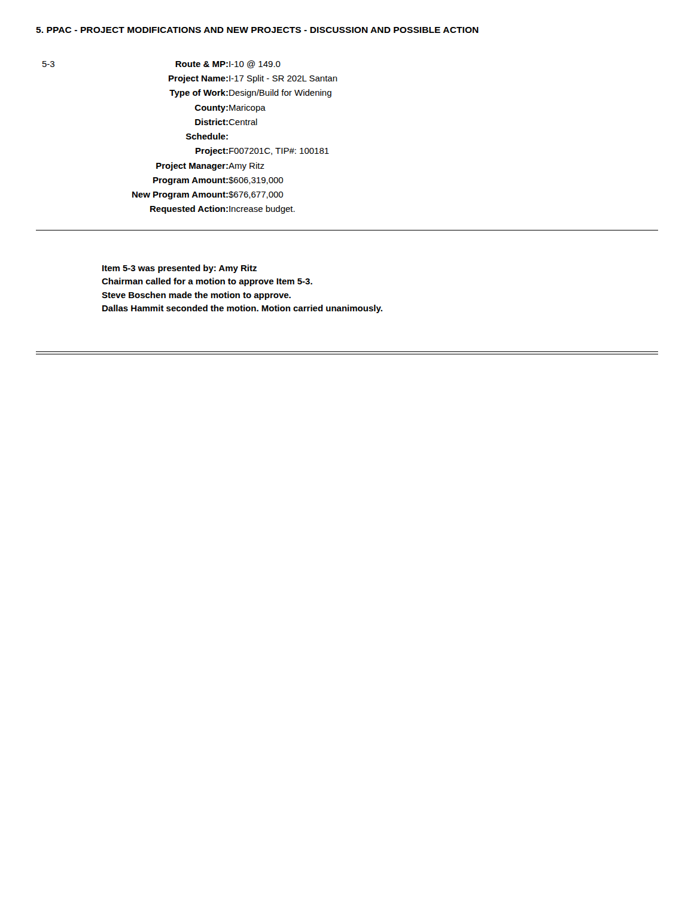5. PPAC - PROJECT MODIFICATIONS AND NEW PROJECTS - DISCUSSION AND POSSIBLE ACTION
5-3
| Route & MP: | I-10 @ 149.0 |
| Project Name: | I-17 Split - SR 202L Santan |
| Type of Work: | Design/Build for Widening |
| County: | Maricopa |
| District: | Central |
| Schedule: | |
| Project: | F007201C, TIP#: 100181 |
| Project Manager: | Amy Ritz |
| Program Amount: | $606,319,000 |
| New Program Amount: | $676,677,000 |
| Requested Action: | Increase budget. |
Item 5-3 was presented by: Amy Ritz
Chairman called for a motion to approve Item 5-3.
Steve Boschen made the motion to approve.
Dallas Hammit seconded the motion. Motion carried unanimously.